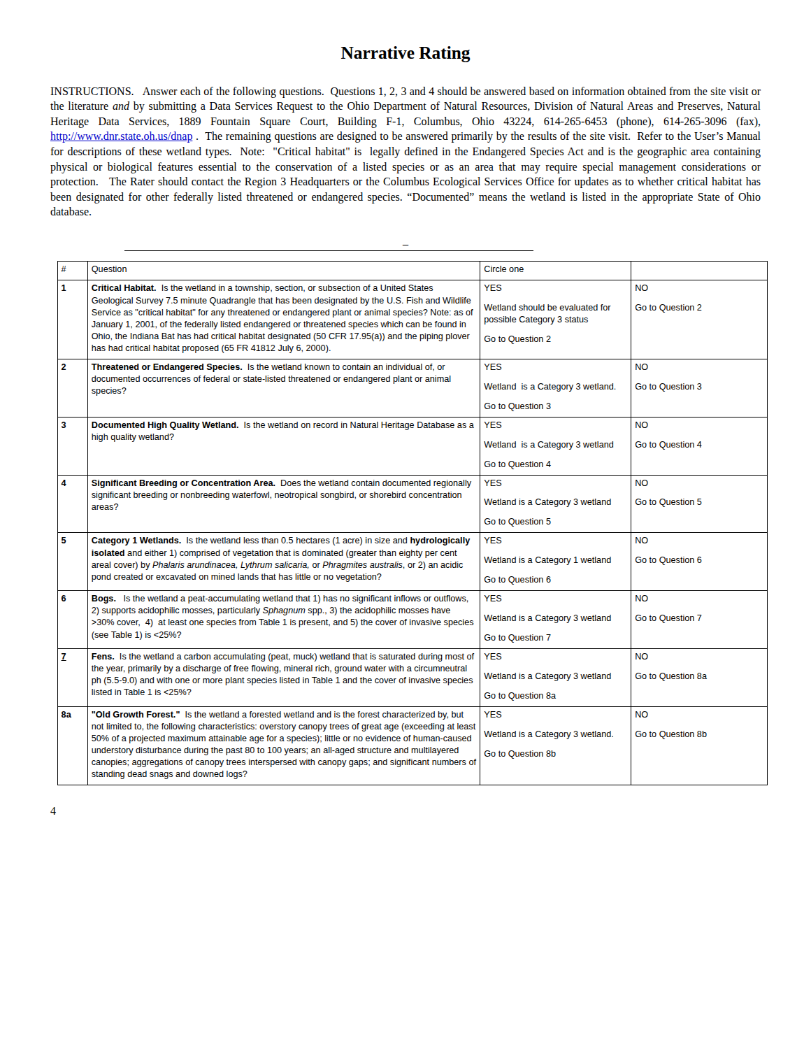Narrative Rating
INSTRUCTIONS. Answer each of the following questions. Questions 1, 2, 3 and 4 should be answered based on information obtained from the site visit or the literature and by submitting a Data Services Request to the Ohio Department of Natural Resources, Division of Natural Areas and Preserves, Natural Heritage Data Services, 1889 Fountain Square Court, Building F-1, Columbus, Ohio 43224, 614-265-6453 (phone), 614-265-3096 (fax), http://www.dnr.state.oh.us/dnap . The remaining questions are designed to be answered primarily by the results of the site visit. Refer to the User’s Manual for descriptions of these wetland types. Note: "Critical habitat" is legally defined in the Endangered Species Act and is the geographic area containing physical or biological features essential to the conservation of a listed species or as an area that may require special management considerations or protection. The Rater should contact the Region 3 Headquarters or the Columbus Ecological Services Office for updates as to whether critical habitat has been designated for other federally listed threatened or endangered species. “Documented” means the wetland is listed in the appropriate State of Ohio database.
_
| # | Question | Circle one | |
| --- | --- | --- | --- |
| 1 | Critical Habitat. Is the wetland in a township, section, or subsection of a United States Geological Survey 7.5 minute Quadrangle that has been designated by the U.S. Fish and Wildlife Service as "critical habitat" for any threatened or endangered plant or animal species? Note: as of January 1, 2001, of the federally listed endangered or threatened species which can be found in Ohio, the Indiana Bat has had critical habitat designated (50 CFR 17.95(a)) and the piping plover has had critical habitat proposed (65 FR 41812 July 6, 2000). | YES Wetland should be evaluated for possible Category 3 status Go to Question 2 | NO Go to Question 2 |
| 2 | Threatened or Endangered Species. Is the wetland known to contain an individual of, or documented occurrences of federal or state-listed threatened or endangered plant or animal species? | YES Wetland is a Category 3 wetland. Go to Question 3 | NO Go to Question 3 |
| 3 | Documented High Quality Wetland. Is the wetland on record in Natural Heritage Database as a high quality wetland? | YES Wetland is a Category 3 wetland Go to Question 4 | NO Go to Question 4 |
| 4 | Significant Breeding or Concentration Area. Does the wetland contain documented regionally significant breeding or nonbreeding waterfowl, neotropical songbird, or shorebird concentration areas? | YES Wetland is a Category 3 wetland Go to Question 5 | NO Go to Question 5 |
| 5 | Category 1 Wetlands. Is the wetland less than 0.5 hectares (1 acre) in size and hydrologically isolated and either 1) comprised of vegetation that is dominated (greater than eighty per cent areal cover) by Phalaris arundinacea, Lythrum salicaria, or Phragmites australis , or 2) an acidic pond created or excavated on mined lands that has little or no vegetation? | YES Wetland is a Category 1 wetland Go to Question 6 | NO Go to Question 6 |
| 6 | Bogs. Is the wetland a peat-accumulating wetland that 1) has no significant inflows or outflows, 2) supports acidophilic mosses, particularly Sphagnum spp., 3) the acidophilic mosses have >30% cover, 4) at least one species from Table 1 is present, and 5) the cover of invasive species (see Table 1) is <25%? | YES Wetland is a Category 3 wetland Go to Question 7 | NO Go to Question 7 |
| 7 | Fens. Is the wetland a carbon accumulating (peat, muck) wetland that is saturated during most of the year, primarily by a discharge of free flowing, mineral rich, ground water with a circumneutral ph (5.5-9.0) and with one or more plant species listed in Table 1 and the cover of invasive species listed in Table 1 is <25%? | YES Wetland is a Category 3 wetland Go to Question 8a | NO Go to Question 8a |
| 8a | "Old Growth Forest." Is the wetland a forested wetland and is the forest characterized by, but not limited to, the following characteristics: overstory canopy trees of great age (exceeding at least 50% of a projected maximum attainable age for a species); little or no evidence of human-caused understory disturbance during the past 80 to 100 years; an all-aged structure and multilayered canopies; aggregations of canopy trees interspersed with canopy gaps; and significant numbers of standing dead snags and downed logs? | YES Wetland is a Category 3 wetland. Go to Question 8b | NO Go to Question 8b |
4